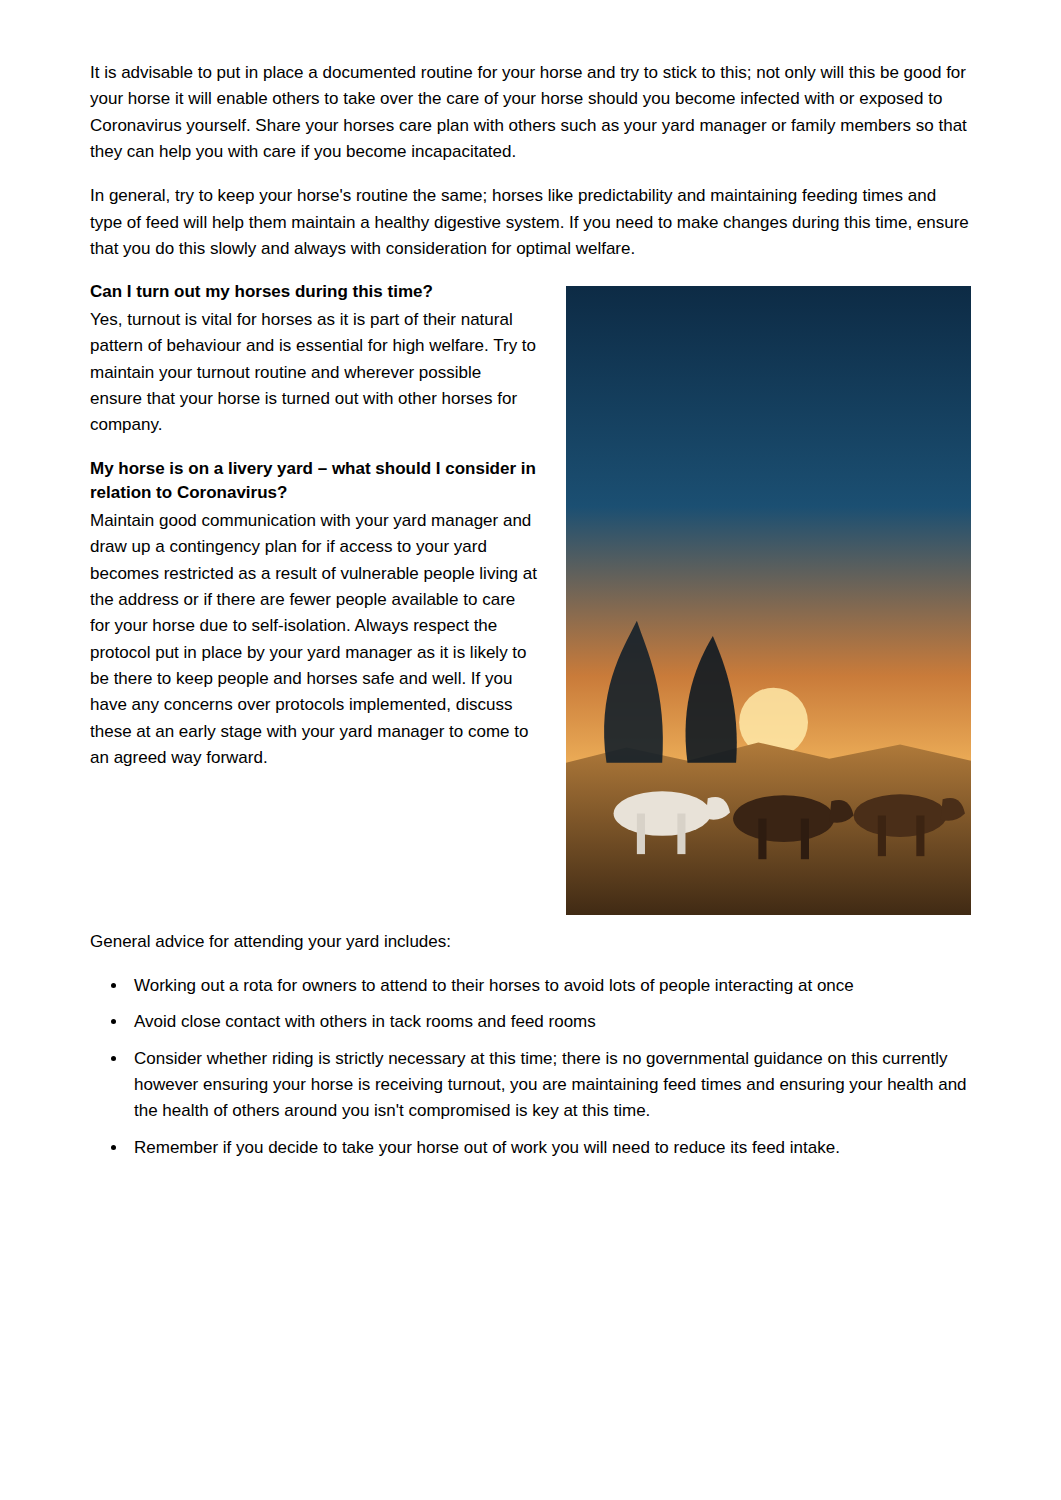It is advisable to put in place a documented routine for your horse and try to stick to this; not only will this be good for your horse it will enable others to take over the care of your horse should you become infected with or exposed to Coronavirus yourself. Share your horses care plan with others such as your yard manager or family members so that they can help you with care if you become incapacitated.
In general, try to keep your horse's routine the same; horses like predictability and maintaining feeding times and type of feed will help them maintain a healthy digestive system. If you need to make changes during this time, ensure that you do this slowly and always with consideration for optimal welfare.
Can I turn out my horses during this time?
Yes, turnout is vital for horses as it is part of their natural pattern of behaviour and is essential for high welfare. Try to maintain your turnout routine and wherever possible ensure that your horse is turned out with other horses for company.
My horse is on a livery yard – what should I consider in relation to Coronavirus?
Maintain good communication with your yard manager and draw up a contingency plan for if access to your yard becomes restricted as a result of vulnerable people living at the address or if there are fewer people available to care for your horse due to self-isolation. Always respect the protocol put in place by your yard manager as it is likely to be there to keep people and horses safe and well. If you have any concerns over protocols implemented, discuss these at an early stage with your yard manager to come to an agreed way forward.
General advice for attending your yard includes:
Working out a rota for owners to attend to their horses to avoid lots of people interacting at once
Avoid close contact with others in tack rooms and feed rooms
Consider whether riding is strictly necessary at this time; there is no governmental guidance on this currently however ensuring your horse is receiving turnout, you are maintaining feed times and ensuring your health and the health of others around you isn't compromised is key at this time.
Remember if you decide to take your horse out of work you will need to reduce its feed intake.